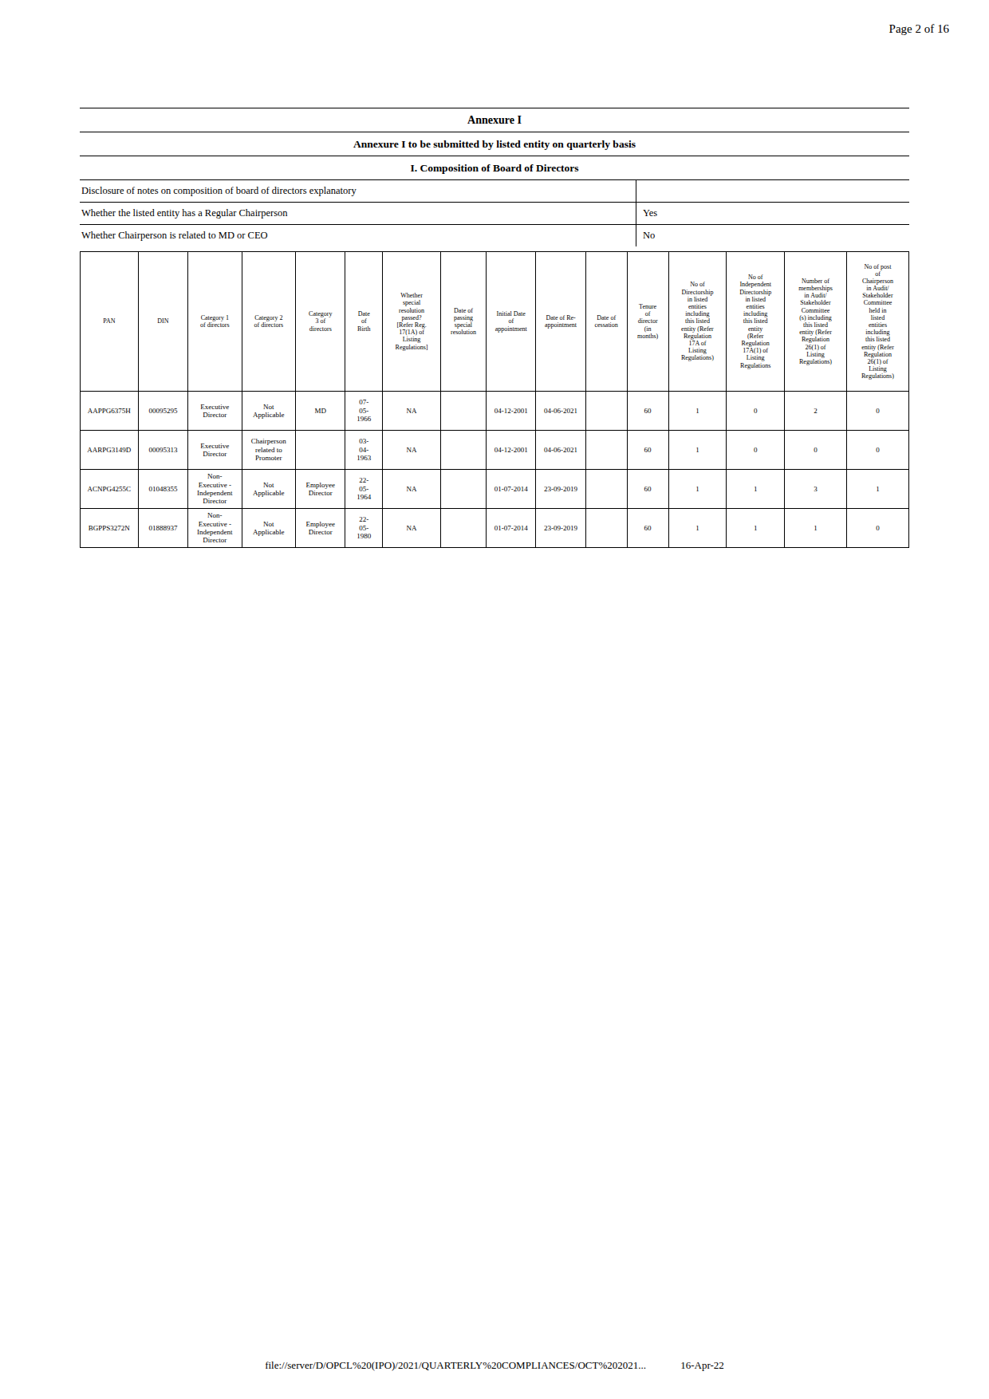Page 2 of 16
Annexure I
Annexure I to be submitted by listed entity on quarterly basis
I. Composition of Board of Directors
| Disclosure of notes on composition of board of directors explanatory | |
| Whether the listed entity has a Regular Chairperson | Yes |
| Whether Chairperson is related to MD or CEO | No |
| PAN | DIN | Category 1 of directors | Category 2 of directors | Category 3 of directors | Date of Birth | Whether special resolution passed? [Refer Reg. 17(1A) of Listing Regulations] | Date of passing special resolution | Initial Date of appointment | Date of Re- appointment | Date of cessation | Tenure of director (in months) | No of Directorship in listed entities including this listed entity (Refer Regulation 17A of Listing Regulations) | No of Independent Directorship in listed entities including this listed entity (Refer Regulation 17A(1) of Listing Regulations | Number of memberships in Audit/ Stakeholder Committee (s) including this listed entity (Refer Regulation 26(1) of Listing Regulations) | No of post of Chairperson in Audit/ Stakeholder Committee held in listed entities including this listed entity (Refer Regulation 26(1) of Listing Regulations) |
| --- | --- | --- | --- | --- | --- | --- | --- | --- | --- | --- | --- | --- | --- | --- | --- |
| AAPPG6375H | 00095295 | Executive Director | Not Applicable | MD | 07- 05- 1966 | NA | | 04-12-2001 | 04-06-2021 | | 60 | 1 | 0 | 2 | 0 |
| AARPG3149D | 00095313 | Executive Director | Chairperson related to Promoter | | 03- 04- 1963 | NA | | 04-12-2001 | 04-06-2021 | | 60 | 1 | 0 | 0 | 0 |
| ACNPG4255C | 01048355 | Non- Executive - Independent Director | Not Applicable | Employee Director | 22- 05- 1964 | NA | | 01-07-2014 | 23-09-2019 | | 60 | 1 | 1 | 3 | 1 |
| BGPPS3272N | 01888937 | Non- Executive - Independent Director | Not Applicable | Employee Director | 22- 05- 1980 | NA | | 01-07-2014 | 23-09-2019 | | 60 | 1 | 1 | 1 | 0 |
file://server/D/OPCL%20(IPO)/2021/QUARTERLY%20COMPLIANCES/OCT%202021... 16-Apr-22